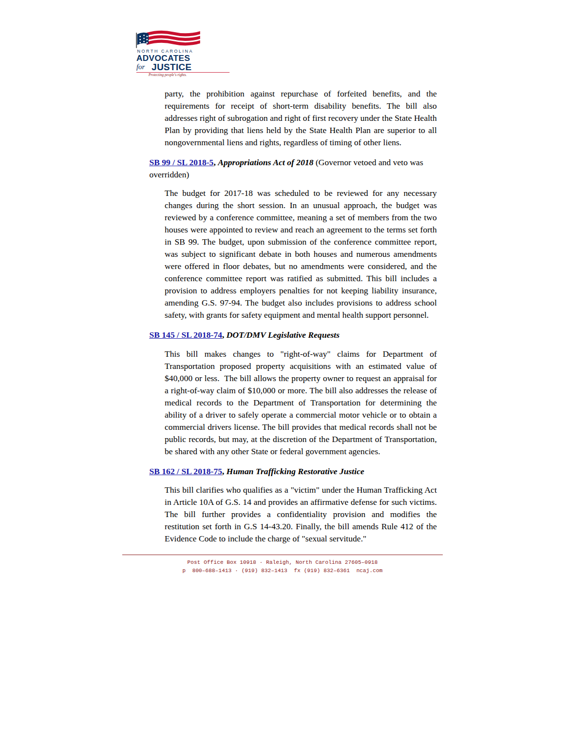NORTH CAROLINA ADVOCATES for JUSTICE Protecting people's rights.
party, the prohibition against repurchase of forfeited benefits, and the requirements for receipt of short-term disability benefits. The bill also addresses right of subrogation and right of first recovery under the State Health Plan by providing that liens held by the State Health Plan are superior to all nongovernmental liens and rights, regardless of timing of other liens.
SB 99 / SL 2018-5, Appropriations Act of 2018 (Governor vetoed and veto was overridden)
The budget for 2017-18 was scheduled to be reviewed for any necessary changes during the short session. In an unusual approach, the budget was reviewed by a conference committee, meaning a set of members from the two houses were appointed to review and reach an agreement to the terms set forth in SB 99. The budget, upon submission of the conference committee report, was subject to significant debate in both houses and numerous amendments were offered in floor debates, but no amendments were considered, and the conference committee report was ratified as submitted. This bill includes a provision to address employers penalties for not keeping liability insurance, amending G.S. 97-94. The budget also includes provisions to address school safety, with grants for safety equipment and mental health support personnel.
SB 145 / SL 2018-74, DOT/DMV Legislative Requests
This bill makes changes to "right-of-way" claims for Department of Transportation proposed property acquisitions with an estimated value of $40,000 or less. The bill allows the property owner to request an appraisal for a right-of-way claim of $10,000 or more. The bill also addresses the release of medical records to the Department of Transportation for determining the ability of a driver to safely operate a commercial motor vehicle or to obtain a commercial drivers license. The bill provides that medical records shall not be public records, but may, at the discretion of the Department of Transportation, be shared with any other State or federal government agencies.
SB 162 / SL 2018-75, Human Trafficking Restorative Justice
This bill clarifies who qualifies as a "victim" under the Human Trafficking Act in Article 10A of G.S. 14 and provides an affirmative defense for such victims. The bill further provides a confidentiality provision and modifies the restitution set forth in G.S 14-43.20. Finally, the bill amends Rule 412 of the Evidence Code to include the charge of "sexual servitude."
Post Office Box 10918 · Raleigh, North Carolina 27605–0918 p 800–688–1413 · (919) 832–1413 fx (919) 832–6361 ncaj.com